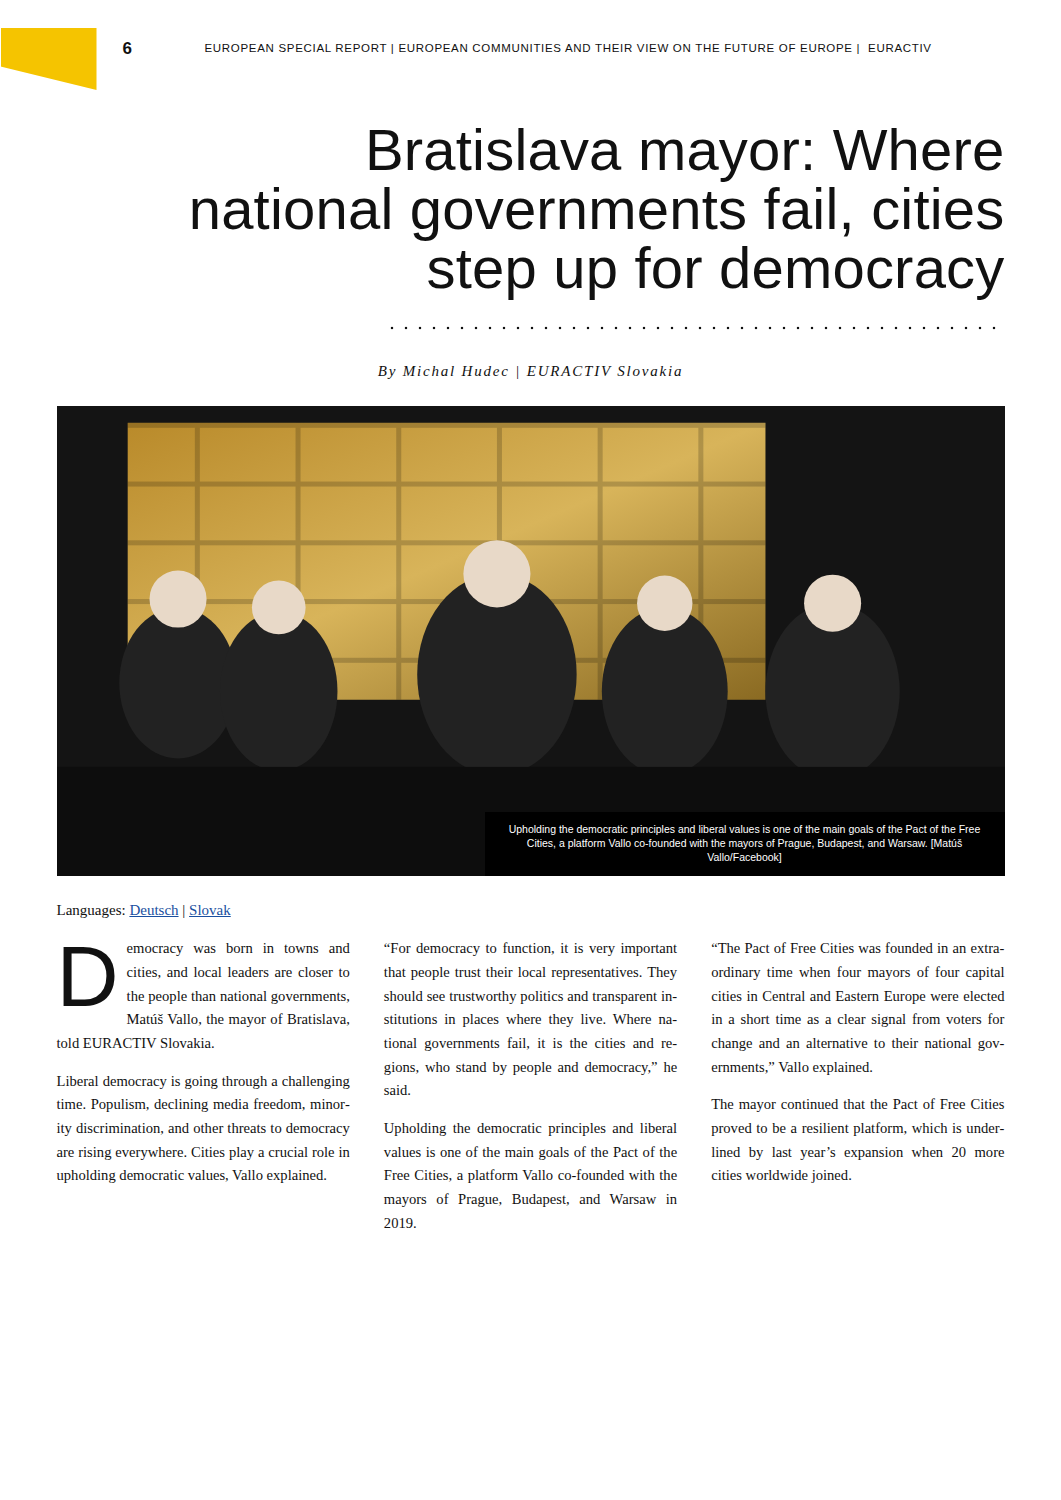6
EUROPEAN SPECIAL REPORT | EUROPEAN COMMUNITIES AND THEIR VIEW ON THE FUTURE OF EUROPE | EURACTIV
Bratislava mayor: Where national governments fail, cities step up for democracy
By Michal Hudec | EURACTIV Slovakia
Upholding the democratic principles and liberal values is one of the main goals of the Pact of the Free Cities, a platform Vallo co-founded with the mayors of Prague, Budapest, and Warsaw. [Matúš Vallo/Facebook]
Languages: Deutsch | Slovak
Democracy was born in towns and cities, and local leaders are closer to the people than national governments, Matúš Vallo, the mayor of Bratislava, told EURACTIV Slovakia.
Liberal democracy is going through a challenging time. Populism, declining media freedom, minority discrimination, and other threats to democracy are rising everywhere. Cities play a crucial role in upholding democratic values, Vallo explained.
“For democracy to function, it is very important that people trust their local representatives. They should see trustworthy politics and transparent institutions in places where they live. Where national governments fail, it is the cities and regions, who stand by people and democracy,” he said.
Upholding the democratic principles and liberal values is one of the main goals of the Pact of the Free Cities, a platform Vallo co-founded with the mayors of Prague, Budapest, and Warsaw in 2019.
“The Pact of Free Cities was founded in an extraordinary time when four mayors of four capital cities in Central and Eastern Europe were elected in a short time as a clear signal from voters for change and an alternative to their national governments,” Vallo explained.
The mayor continued that the Pact of Free Cities proved to be a resilient platform, which is underlined by last year’s expansion when 20 more cities worldwide joined.